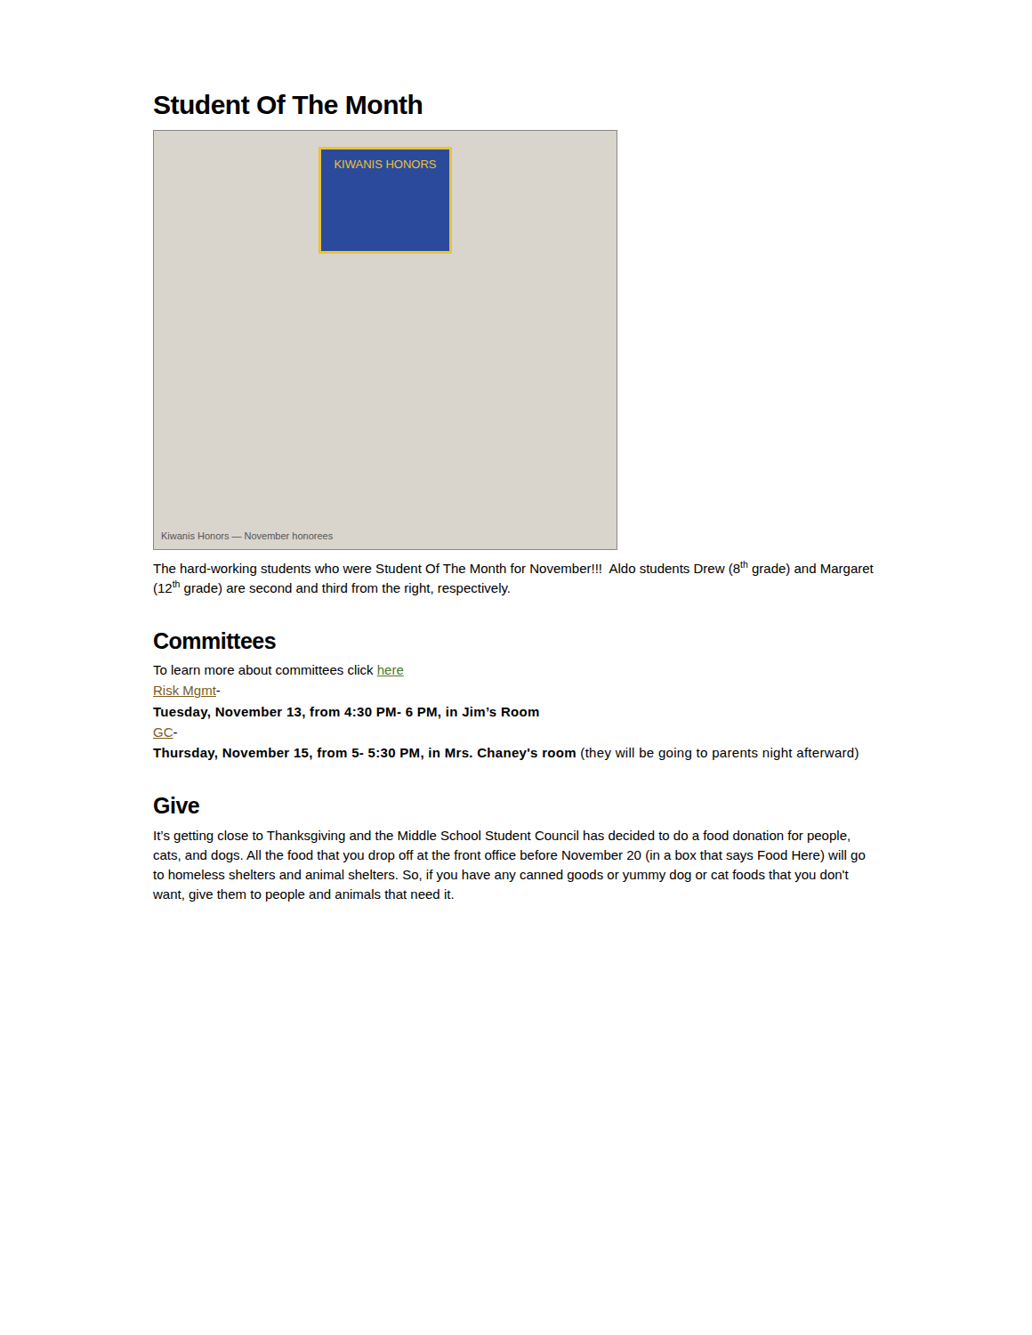Student Of The Month
KIWANIS HONORS
Kiwanis Honors — November honorees
The hard-working students who were Student Of The Month for November!!! Aldo students Drew (8th grade) and Margaret (12th grade) are second and third from the right, respectively.
Committees
To learn more about committees click here
Risk Mgmt-
Tuesday, November 13, from 4:30 PM- 6 PM, in Jim’s Room
GC-
Thursday, November 15, from 5- 5:30 PM, in Mrs. Chaney's room (they will be going to parents night afterward)
Give
It’s getting close to Thanksgiving and the Middle School Student Council has decided to do a food donation for people, cats, and dogs. All the food that you drop off at the front office before November 20 (in a box that says Food Here) will go to homeless shelters and animal shelters. So, if you have any canned goods or yummy dog or cat foods that you don't want, give them to people and animals that need it.